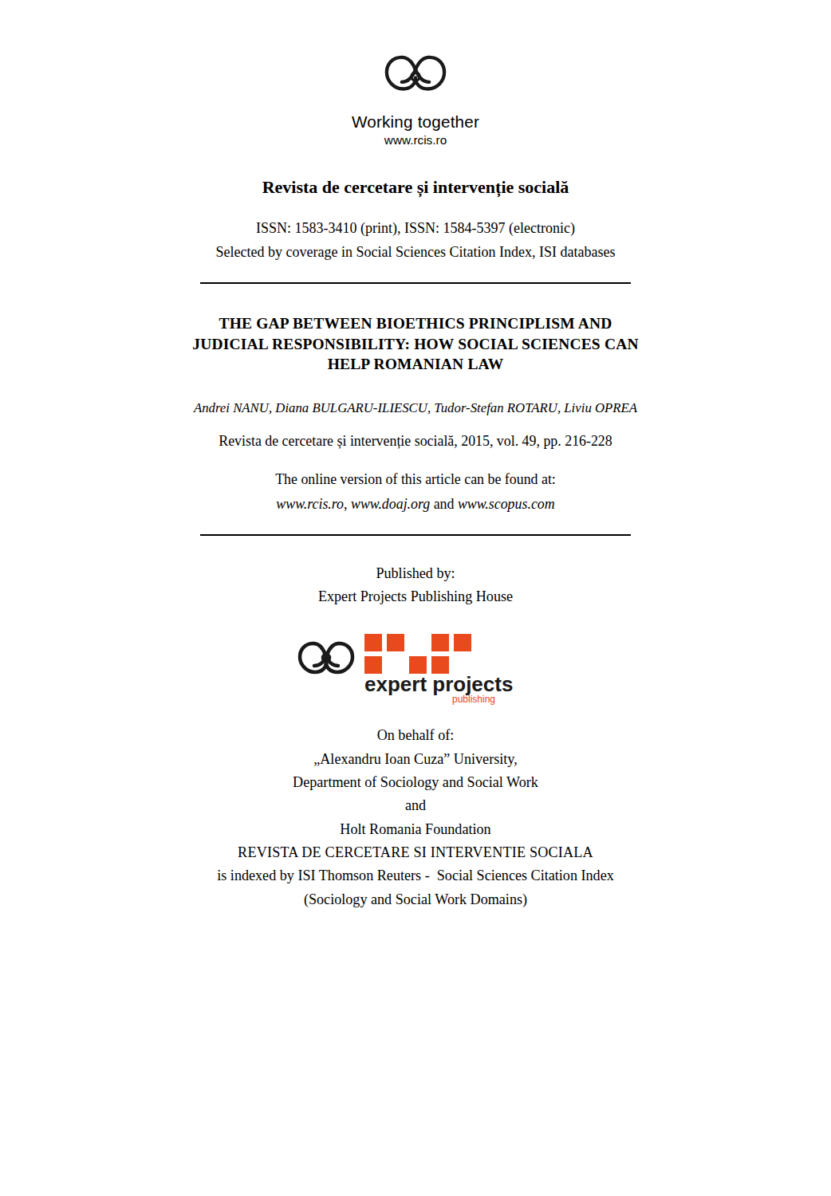Working together
www.rcis.ro
Revista de cercetare și intervenție socială
ISSN: 1583-3410 (print), ISSN: 1584-5397 (electronic)
Selected by coverage in Social Sciences Citation Index, ISI databases
THE GAP BETWEEN BIOETHICS PRINCIPLISM AND JUDICIAL RESPONSIBILITY: HOW SOCIAL SCIENCES CAN HELP ROMANIAN LAW
Andrei NANU, Diana BULGARU-ILIESCU, Tudor-Stefan ROTARU, Liviu OPREA
Revista de cercetare și intervenție socială, 2015, vol. 49, pp. 216-228
The online version of this article can be found at:
www.rcis.ro, www.doaj.org and www.scopus.com
Published by:
Expert Projects Publishing House
expert projects publishing
On behalf of:
„Alexandru Ioan Cuza” University,
Department of Sociology and Social Work
and
Holt Romania Foundation
REVISTA DE CERCETARE SI INTERVENTIE SOCIALA
is indexed by ISI Thomson Reuters - Social Sciences Citation Index
(Sociology and Social Work Domains)